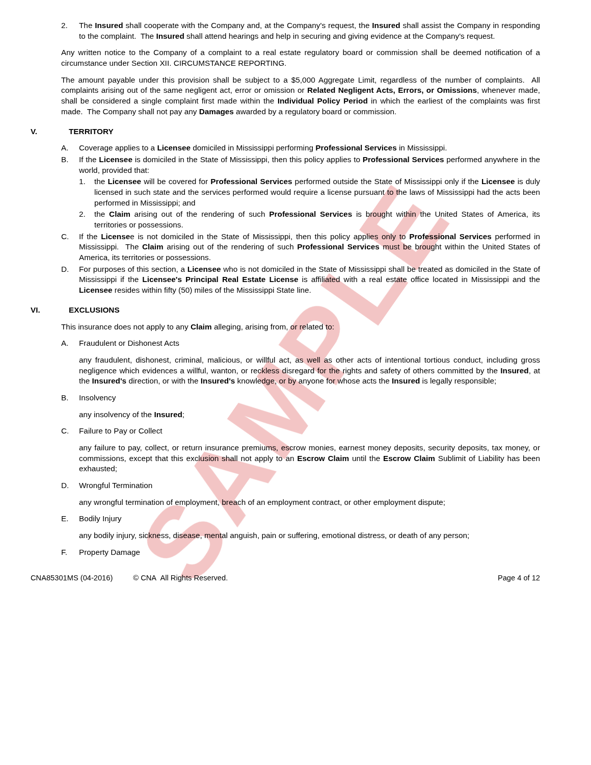SAMPLE
2.
The Insured shall cooperate with the Company and, at the Company's request, the Insured shall assist the Company in responding to the complaint. The Insured shall attend hearings and help in securing and giving evidence at the Company's request.
Any written notice to the Company of a complaint to a real estate regulatory board or commission shall be deemed notification of a circumstance under Section XII. CIRCUMSTANCE REPORTING.
The amount payable under this provision shall be subject to a $5,000 Aggregate Limit, regardless of the number of complaints. All complaints arising out of the same negligent act, error or omission or Related Negligent Acts, Errors, or Omissions, whenever made, shall be considered a single complaint first made within the Individual Policy Period in which the earliest of the complaints was first made. The Company shall not pay any Damages awarded by a regulatory board or commission.
V.
TERRITORY
A.
Coverage applies to a Licensee domiciled in Mississippi performing Professional Services in Mississippi.
B.
If the Licensee is domiciled in the State of Mississippi, then this policy applies to Professional Services performed anywhere in the world, provided that:
1.
the Licensee will be covered for Professional Services performed outside the State of Mississippi only if the Licensee is duly licensed in such state and the services performed would require a license pursuant to the laws of Mississippi had the acts been performed in Mississippi; and
2.
the Claim arising out of the rendering of such Professional Services is brought within the United States of America, its territories or possessions.
C.
If the Licensee is not domiciled in the State of Mississippi, then this policy applies only to Professional Services performed in Mississippi. The Claim arising out of the rendering of such Professional Services must be brought within the United States of America, its territories or possessions.
D.
For purposes of this section, a Licensee who is not domiciled in the State of Mississippi shall be treated as domiciled in the State of Mississippi if the Licensee's Principal Real Estate License is affiliated with a real estate office located in Mississippi and the Licensee resides within fifty (50) miles of the Mississippi State line.
VI.
EXCLUSIONS
This insurance does not apply to any Claim alleging, arising from, or related to:
A.
Fraudulent or Dishonest Acts
any fraudulent, dishonest, criminal, malicious, or willful act, as well as other acts of intentional tortious conduct, including gross negligence which evidences a willful, wanton, or reckless disregard for the rights and safety of others committed by the Insured, at the Insured's direction, or with the Insured's knowledge, or by anyone for whose acts the Insured is legally responsible;
B.
Insolvency
any insolvency of the Insured;
C.
Failure to Pay or Collect
any failure to pay, collect, or return insurance premiums, escrow monies, earnest money deposits, security deposits, tax money, or commissions, except that this exclusion shall not apply to an Escrow Claim until the Escrow Claim Sublimit of Liability has been exhausted;
D.
Wrongful Termination
any wrongful termination of employment, breach of an employment contract, or other employment dispute;
E.
Bodily Injury
any bodily injury, sickness, disease, mental anguish, pain or suffering, emotional distress, or death of any person;
F.
Property Damage
CNA85301MS (04-2016)
© CNA All Rights Reserved.
Page 4 of 12